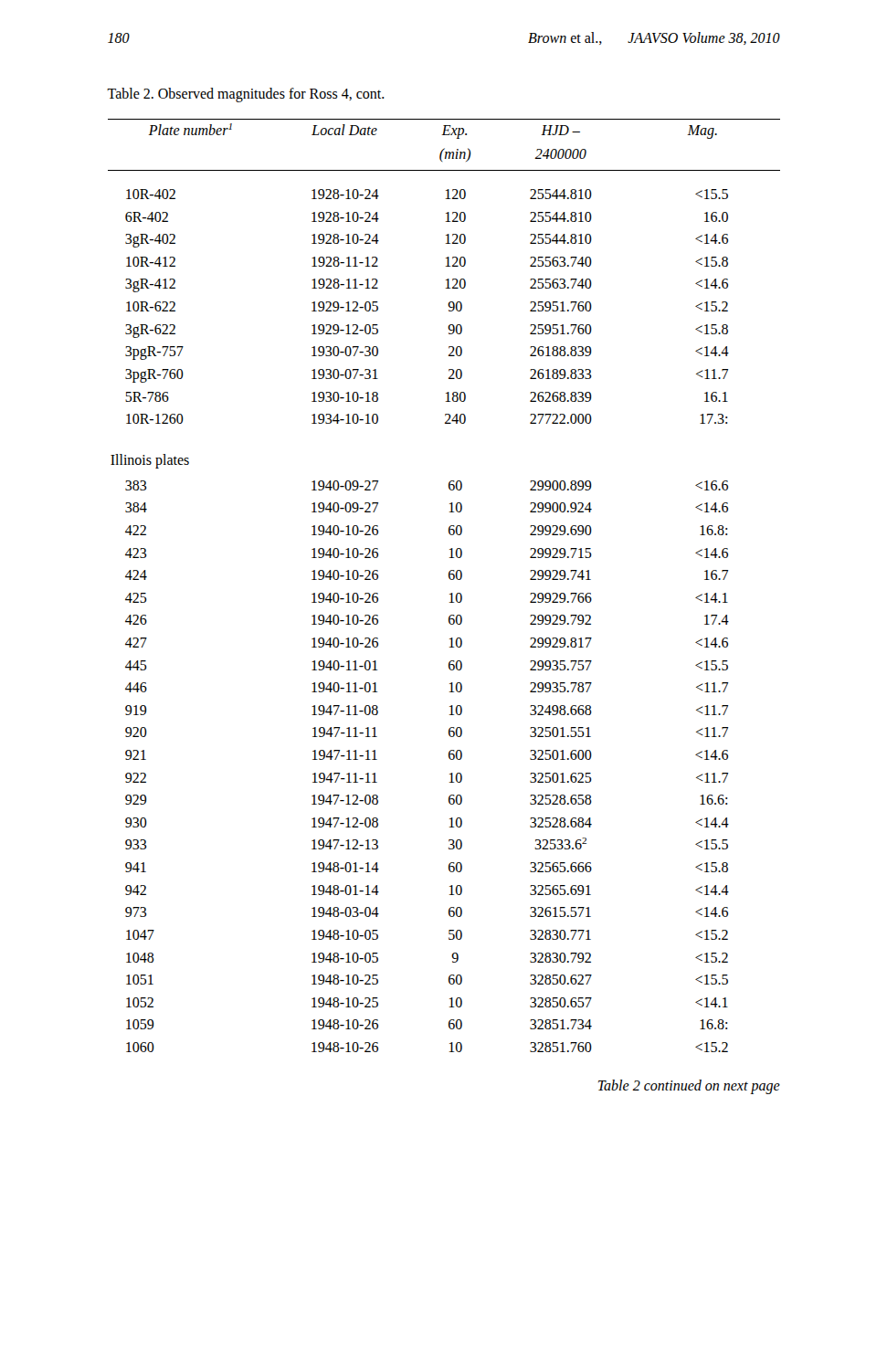180 Brown et al., JAAVSO Volume 38, 2010
Table 2. Observed magnitudes for Ross 4, cont.
| Plate number 1 | Local Date | Exp. | HJD – | Mag. |
| --- | --- | --- | --- | --- |
| | | (min) | 2400000 | |
| 10R-402 | 1928-10-24 | 120 | 25544.810 | <15.5 |
| 6R-402 | 1928-10-24 | 120 | 25544.810 | 16.0 |
| 3gR-402 | 1928-10-24 | 120 | 25544.810 | <14.6 |
| 10R-412 | 1928-11-12 | 120 | 25563.740 | <15.8 |
| 3gR-412 | 1928-11-12 | 120 | 25563.740 | <14.6 |
| 10R-622 | 1929-12-05 | 90 | 25951.760 | <15.2 |
| 3gR-622 | 1929-12-05 | 90 | 25951.760 | <15.8 |
| 3pgR-757 | 1930-07-30 | 20 | 26188.839 | <14.4 |
| 3pgR-760 | 1930-07-31 | 20 | 26189.833 | <11.7 |
| 5R-786 | 1930-10-18 | 180 | 26268.839 | 16.1 |
| 10R-1260 | 1934-10-10 | 240 | 27722.000 | 17.3: |
| Illinois plates |
| 383 | 1940-09-27 | 60 | 29900.899 | <16.6 |
| 384 | 1940-09-27 | 10 | 29900.924 | <14.6 |
| 422 | 1940-10-26 | 60 | 29929.690 | 16.8: |
| 423 | 1940-10-26 | 10 | 29929.715 | <14.6 |
| 424 | 1940-10-26 | 60 | 29929.741 | 16.7 |
| 425 | 1940-10-26 | 10 | 29929.766 | <14.1 |
| 426 | 1940-10-26 | 60 | 29929.792 | 17.4 |
| 427 | 1940-10-26 | 10 | 29929.817 | <14.6 |
| 445 | 1940-11-01 | 60 | 29935.757 | <15.5 |
| 446 | 1940-11-01 | 10 | 29935.787 | <11.7 |
| 919 | 1947-11-08 | 10 | 32498.668 | <11.7 |
| 920 | 1947-11-11 | 60 | 32501.551 | <11.7 |
| 921 | 1947-11-11 | 60 | 32501.600 | <14.6 |
| 922 | 1947-11-11 | 10 | 32501.625 | <11.7 |
| 929 | 1947-12-08 | 60 | 32528.658 | 16.6: |
| 930 | 1947-12-08 | 10 | 32528.684 | <14.4 |
| 933 | 1947-12-13 | 30 | 32533.6 2 | <15.5 |
| 941 | 1948-01-14 | 60 | 32565.666 | <15.8 |
| 942 | 1948-01-14 | 10 | 32565.691 | <14.4 |
| 973 | 1948-03-04 | 60 | 32615.571 | <14.6 |
| 1047 | 1948-10-05 | 50 | 32830.771 | <15.2 |
| 1048 | 1948-10-05 | 9 | 32830.792 | <15.2 |
| 1051 | 1948-10-25 | 60 | 32850.627 | <15.5 |
| 1052 | 1948-10-25 | 10 | 32850.657 | <14.1 |
| 1059 | 1948-10-26 | 60 | 32851.734 | 16.8: |
| 1060 | 1948-10-26 | 10 | 32851.760 | <15.2 |
Table 2 continued on next page